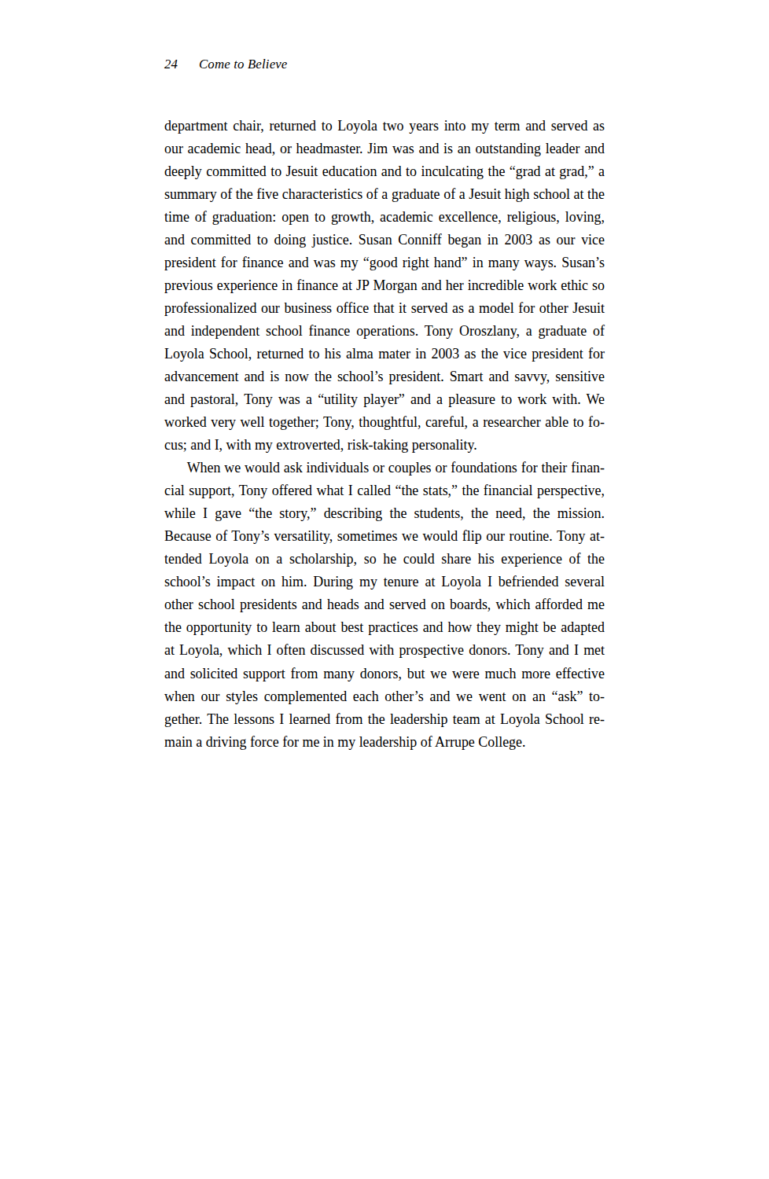24 Come to Believe
department chair, returned to Loyola two years into my term and served as our academic head, or headmaster. Jim was and is an outstanding leader and deeply committed to Jesuit education and to inculcating the “grad at grad,” a summary of the five characteristics of a graduate of a Jesuit high school at the time of graduation: open to growth, academic excellence, religious, loving, and committed to doing justice. Susan Conniff began in 2003 as our vice president for finance and was my “good right hand” in many ways. Susan’s previous experience in finance at JP Morgan and her incredible work ethic so professionalized our business office that it served as a model for other Jesuit and independent school finance operations. Tony Oroszlany, a graduate of Loyola School, returned to his alma mater in 2003 as the vice president for advancement and is now the school’s president. Smart and savvy, sensitive and pastoral, Tony was a “utility player” and a pleasure to work with. We worked very well together; Tony, thoughtful, careful, a researcher able to focus; and I, with my extroverted, risk-taking personality.
When we would ask individuals or couples or foundations for their financial support, Tony offered what I called “the stats,” the financial perspective, while I gave “the story,” describing the students, the need, the mission. Because of Tony’s versatility, sometimes we would flip our routine. Tony attended Loyola on a scholarship, so he could share his experience of the school’s impact on him. During my tenure at Loyola I befriended several other school presidents and heads and served on boards, which afforded me the opportunity to learn about best practices and how they might be adapted at Loyola, which I often discussed with prospective donors. Tony and I met and solicited support from many donors, but we were much more effective when our styles complemented each other’s and we went on an “ask” together. The lessons I learned from the leadership team at Loyola School remain a driving force for me in my leadership of Arrupe College.